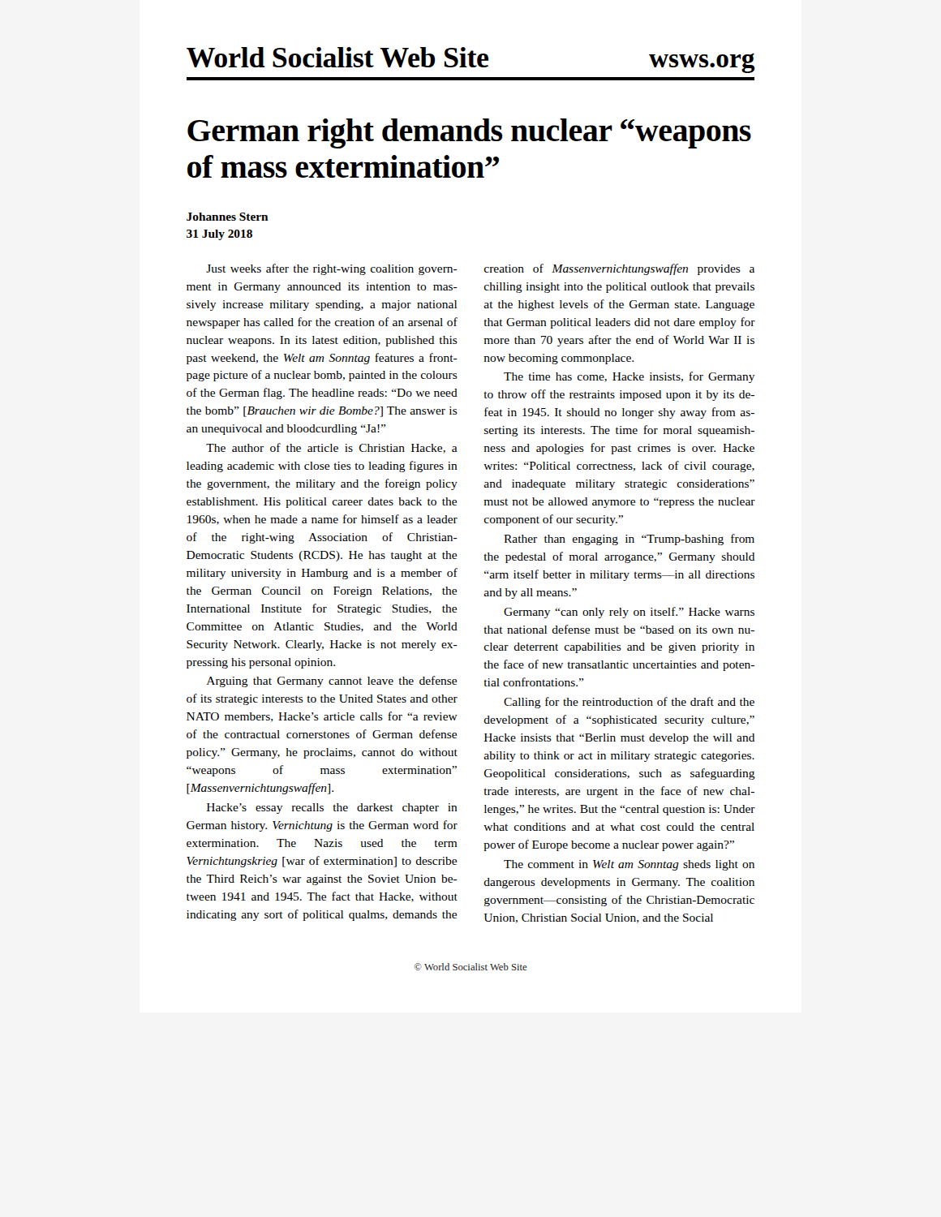World Socialist Web Site
wsws.org
German right demands nuclear “weapons of mass extermination”
Johannes Stern 31 July 2018
Just weeks after the right-wing coalition government in Germany announced its intention to massively increase military spending, a major national newspaper has called for the creation of an arsenal of nuclear weapons. In its latest edition, published this past weekend, the Welt am Sonntag features a front-page picture of a nuclear bomb, painted in the colours of the German flag. The headline reads: “Do we need the bomb” [Brauchen wir die Bombe?] The answer is an unequivocal and bloodcurdling “Ja!”
The author of the article is Christian Hacke, a leading academic with close ties to leading figures in the government, the military and the foreign policy establishment. His political career dates back to the 1960s, when he made a name for himself as a leader of the right-wing Association of Christian-Democratic Students (RCDS). He has taught at the military university in Hamburg and is a member of the German Council on Foreign Relations, the International Institute for Strategic Studies, the Committee on Atlantic Studies, and the World Security Network. Clearly, Hacke is not merely expressing his personal opinion.
Arguing that Germany cannot leave the defense of its strategic interests to the United States and other NATO members, Hacke’s article calls for “a review of the contractual cornerstones of German defense policy.” Germany, he proclaims, cannot do without “weapons of mass extermination” [Massenvernichtungswaffen].
Hacke’s essay recalls the darkest chapter in German history. Vernichtung is the German word for extermination. The Nazis used the term Vernichtungskrieg [war of extermination] to describe the Third Reich’s war against the Soviet Union between 1941 and 1945. The fact that Hacke, without indicating any sort of political qualms, demands the creation of Massenvernichtungswaffen provides a chilling insight into the political outlook that prevails at the highest levels of the German state. Language that German political leaders did not dare employ for more than 70 years after the end of World War II is now becoming commonplace.
The time has come, Hacke insists, for Germany to throw off the restraints imposed upon it by its defeat in 1945. It should no longer shy away from asserting its interests. The time for moral squeamishness and apologies for past crimes is over. Hacke writes: “Political correctness, lack of civil courage, and inadequate military strategic considerations” must not be allowed anymore to “repress the nuclear component of our security.”
Rather than engaging in “Trump-bashing from the pedestal of moral arrogance,” Germany should “arm itself better in military terms—in all directions and by all means.”
Germany “can only rely on itself.” Hacke warns that national defense must be “based on its own nuclear deterrent capabilities and be given priority in the face of new transatlantic uncertainties and potential confrontations.”
Calling for the reintroduction of the draft and the development of a “sophisticated security culture,” Hacke insists that “Berlin must develop the will and ability to think or act in military strategic categories. Geopolitical considerations, such as safeguarding trade interests, are urgent in the face of new challenges,” he writes. But the “central question is: Under what conditions and at what cost could the central power of Europe become a nuclear power again?”
The comment in Welt am Sonntag sheds light on dangerous developments in Germany. The coalition government—consisting of the Christian-Democratic Union, Christian Social Union, and the Social
© World Socialist Web Site